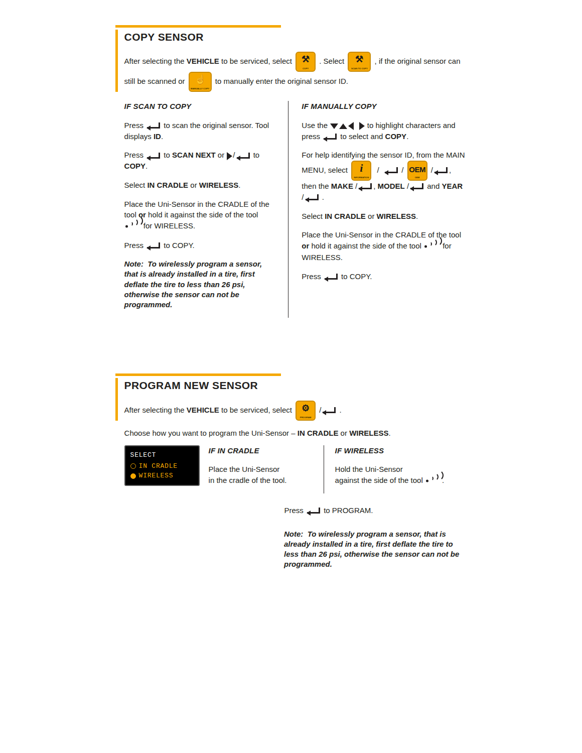Copy Sensor
After selecting the VEHICLE to be serviced, select ⚒COPY . Select ⚒SCAN TO COPY , if the original sensor can still be scanned or ☝MANUALLY COPY to manually enter the original sensor ID.
If Scan to Copy
Press to scan the original sensor. Tool displays ID.
Press to SCAN NEXT or / to COPY.
Select IN CRADLE or WIRELESS.
Place the Uni-Sensor in the CRADLE of the tool or hold it against the side of the tool for WIRELESS.
Press to COPY.
Note: To wirelessly program a sensor, that is already installed in a tire, first deflate the tire to less than 26 psi, otherwise the sensor can not be programmed.
If Manually Copy
Use the to highlight characters and press to select and COPY.
For help identifying the sensor ID, from the MAIN MENU, select iINFORMATION / / OEM OEM / , then the MAKE / , MODEL / and YEAR / .
Select IN CRADLE or WIRELESS.
Place the Uni-Sensor in the CRADLE of the tool or hold it against the side of the tool for WIRELESS.
Press to COPY.
Program New Sensor
After selecting the VEHICLE to be serviced, select ⚙PROGRAM / .
Choose how you want to program the Uni-Sensor – IN CRADLE or WIRELESS.
SELECT
IN CRADLE
WIRELESS
If In Cradle
Place the Uni-Sensor
in the cradle of the tool.
If Wireless
Hold the Uni-Sensor
against the side of the tool .
Press to PROGRAM.
Note: To wirelessly program a sensor, that is already installed in a tire, first deflate the tire to less than 26 psi, otherwise the sensor can not be programmed.